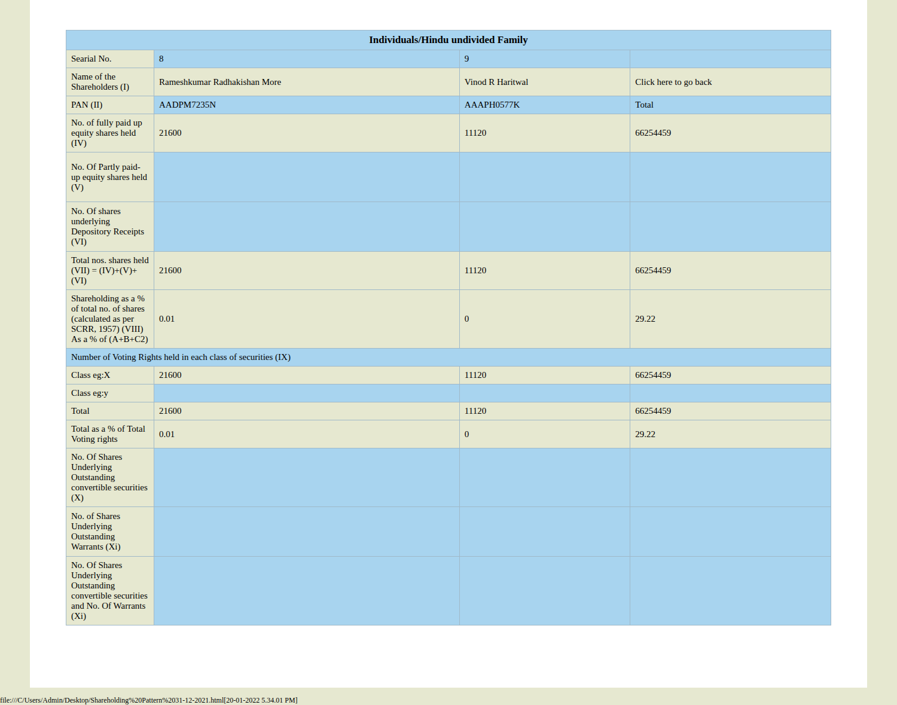| Individuals/Hindu undivided Family |
| Searial No. | 8 | 9 | |
| Name of the Shareholders (I) | Rameshkumar Radhakishan More | Vinod R Haritwal | Click here to go back |
| PAN (II) | AADPM7235N | AAAPH0577K | Total |
| No. of fully paid up equity shares held (IV) | 21600 | 11120 | 66254459 |
| No. Of Partly paid-up equity shares held (V) | | | |
| No. Of shares underlying Depository Receipts (VI) | | | |
| Total nos. shares held (VII) = (IV)+(V)+ (VI) | 21600 | 11120 | 66254459 |
| Shareholding as a % of total no. of shares (calculated as per SCRR, 1957) (VIII) As a % of (A+B+C2) | 0.01 | 0 | 29.22 |
| Number of Voting Rights held in each class of securities (IX) |
| Class eg:X | 21600 | 11120 | 66254459 |
| Class eg:y | | | |
| Total | 21600 | 11120 | 66254459 |
| Total as a % of Total Voting rights | 0.01 | 0 | 29.22 |
| No. Of Shares Underlying Outstanding convertible securities (X) | | | |
| No. of Shares Underlying Outstanding Warrants (Xi) | | | |
| No. Of Shares Underlying Outstanding convertible securities and No. Of Warrants (Xi) | | | |
file:///C/Users/Admin/Desktop/Shareholding%20Pattern%2031-12-2021.html[20-01-2022 5.34.01 PM]